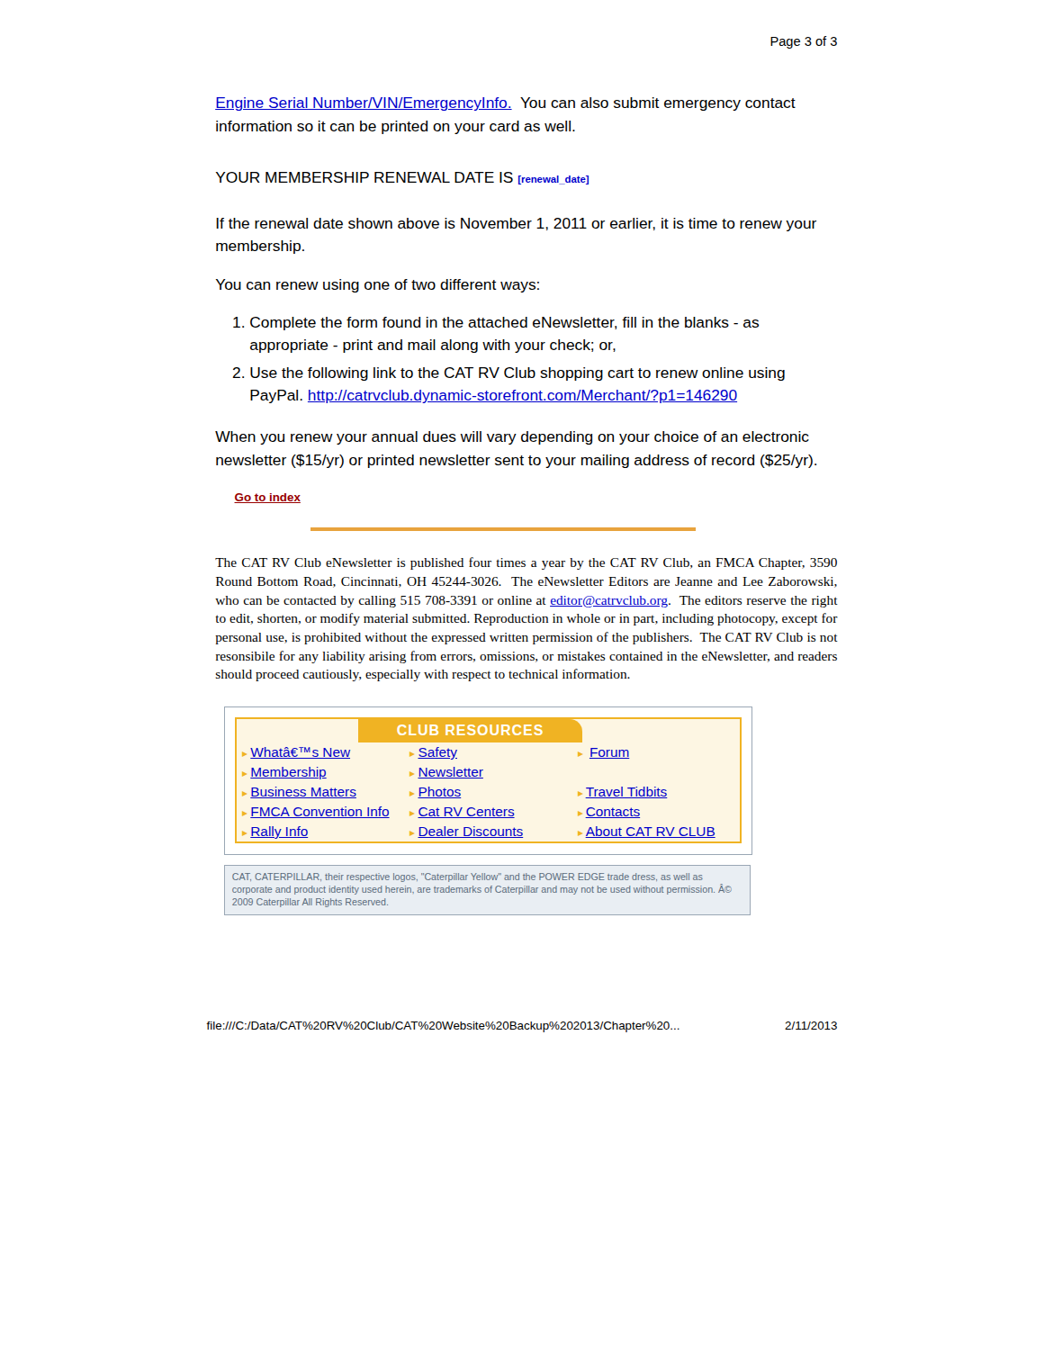Page 3 of 3
Engine Serial Number/VIN/EmergencyInfo. You can also submit emergency contact information so it can be printed on your card as well.
YOUR MEMBERSHIP RENEWAL DATE IS [renewal_date]
If the renewal date shown above is November 1, 2011 or earlier, it is time to renew your membership.
You can renew using one of two different ways:
Complete the form found in the attached eNewsletter, fill in the blanks - as appropriate - print and mail along with your check; or,
Use the following link to the CAT RV Club shopping cart to renew online using PayPal. http://catrvclub.dynamic-storefront.com/Merchant/?p1=146290
When you renew your annual dues will vary depending on your choice of an electronic newsletter ($15/yr) or printed newsletter sent to your mailing address of record ($25/yr).
Go to index
The CAT RV Club eNewsletter is published four times a year by the CAT RV Club, an FMCA Chapter, 3590 Round Bottom Road, Cincinnati, OH 45244-3026. The eNewsletter Editors are Jeanne and Lee Zaborowski, who can be contacted by calling 515 708-3391 or online at editor@catrvclub.org. The editors reserve the right to edit, shorten, or modify material submitted. Reproduction in whole or in part, including photocopy, except for personal use, is prohibited without the expressed written permission of the publishers. The CAT RV Club is not resonsibile for any liability arising from errors, omissions, or mistakes contained in the eNewsletter, and readers should proceed cautiously, especially with respect to technical information.
CLUB RESOURCES
| ▸ Whatâ€™s New | ▸ Safety | ▸ Forum |
| ▸ Membership | ▸ Newsletter | |
| ▸ Business Matters | ▸ Photos | ▸ Travel Tidbits |
| ▸ FMCA Convention Info | ▸ Cat RV Centers | ▸ Contacts |
| ▸ Rally Info | ▸ Dealer Discounts | ▸ About CAT RV CLUB |
CAT, CATERPILLAR, their respective logos, "Caterpillar Yellow" and the POWER EDGE trade dress, as well as corporate and product identity used herein, are trademarks of Caterpillar and may not be used without permission. Â© 2009 Caterpillar All Rights Reserved.
file:///C:/Data/CAT%20RV%20Club/CAT%20Website%20Backup%202013/Chapter%20...
2/11/2013